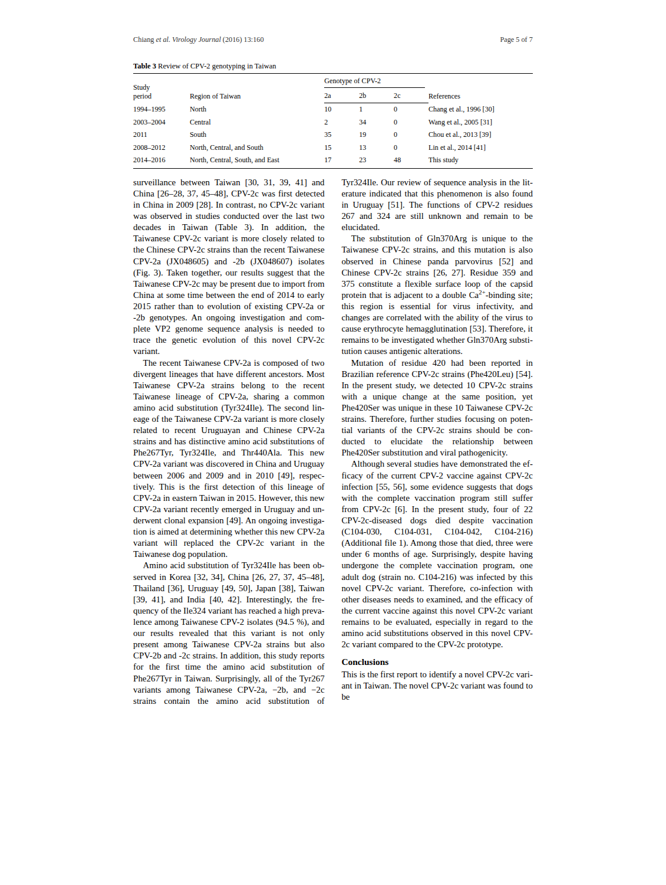Chiang et al. Virology Journal (2016) 13:160
Page 5 of 7
Table 3 Review of CPV-2 genotyping in Taiwan
| Study period | Region of Taiwan | Genotype of CPV-2 | References |
| --- | --- | --- | --- |
| 2a | 2b | 2c |
| 1994–1995 | North | 10 | 1 | 0 | Chang et al., 1996 [30] |
| 2003–2004 | Central | 2 | 34 | 0 | Wang et al., 2005 [31] |
| 2011 | South | 35 | 19 | 0 | Chou et al., 2013 [39] |
| 2008–2012 | North, Central, and South | 15 | 13 | 0 | Lin et al., 2014 [41] |
| 2014–2016 | North, Central, South, and East | 17 | 23 | 48 | This study |
surveillance between Taiwan [30, 31, 39, 41] and China [26–28, 37, 45–48], CPV-2c was first detected in China in 2009 [28]. In contrast, no CPV-2c variant was observed in studies conducted over the last two decades in Taiwan (Table 3). In addition, the Taiwanese CPV-2c variant is more closely related to the Chinese CPV-2c strains than the recent Taiwanese CPV-2a (JX048605) and -2b (JX048607) isolates (Fig. 3). Taken together, our results suggest that the Taiwanese CPV-2c may be present due to import from China at some time between the end of 2014 to early 2015 rather than to evolution of existing CPV-2a or -2b genotypes. An ongoing investigation and complete VP2 genome sequence analysis is needed to trace the genetic evolution of this novel CPV-2c variant.
The recent Taiwanese CPV-2a is composed of two divergent lineages that have different ancestors. Most Taiwanese CPV-2a strains belong to the recent Taiwanese lineage of CPV-2a, sharing a common amino acid substitution (Tyr324Ile). The second lineage of the Taiwanese CPV-2a variant is more closely related to recent Uruguayan and Chinese CPV-2a strains and has distinctive amino acid substitutions of Phe267Tyr, Tyr324Ile, and Thr440Ala. This new CPV-2a variant was discovered in China and Uruguay between 2006 and 2009 and in 2010 [49], respectively. This is the first detection of this lineage of CPV-2a in eastern Taiwan in 2015. However, this new CPV-2a variant recently emerged in Uruguay and underwent clonal expansion [49]. An ongoing investigation is aimed at determining whether this new CPV-2a variant will replaced the CPV-2c variant in the Taiwanese dog population.
Amino acid substitution of Tyr324Ile has been observed in Korea [32, 34], China [26, 27, 37, 45–48], Thailand [36], Uruguay [49, 50], Japan [38], Taiwan [39, 41], and India [40, 42]. Interestingly, the frequency of the Ile324 variant has reached a high prevalence among Taiwanese CPV-2 isolates (94.5 %), and our results revealed that this variant is not only present among Taiwanese CPV-2a strains but also CPV-2b and -2c strains. In addition, this study reports for the first time the amino acid substitution of Phe267Tyr in Taiwan. Surprisingly, all of the Tyr267 variants among Taiwanese CPV-2a, −2b, and −2c strains contain the amino acid substitution of Tyr324Ile. Our review of sequence analysis in the literature indicated that this phenomenon is also found in Uruguay [51]. The functions of CPV-2 residues 267 and 324 are still unknown and remain to be elucidated.
The substitution of Gln370Arg is unique to the Taiwanese CPV-2c strains, and this mutation is also observed in Chinese panda parvovirus [52] and Chinese CPV-2c strains [26, 27]. Residue 359 and 375 constitute a flexible surface loop of the capsid protein that is adjacent to a double Ca2+-binding site; this region is essential for virus infectivity, and changes are correlated with the ability of the virus to cause erythrocyte hemagglutination [53]. Therefore, it remains to be investigated whether Gln370Arg substitution causes antigenic alterations.
Mutation of residue 420 had been reported in Brazilian reference CPV-2c strains (Phe420Leu) [54]. In the present study, we detected 10 CPV-2c strains with a unique change at the same position, yet Phe420Ser was unique in these 10 Taiwanese CPV-2c strains. Therefore, further studies focusing on potential variants of the CPV-2c strains should be conducted to elucidate the relationship between Phe420Ser substitution and viral pathogenicity.
Although several studies have demonstrated the efficacy of the current CPV-2 vaccine against CPV-2c infection [55, 56], some evidence suggests that dogs with the complete vaccination program still suffer from CPV-2c [6]. In the present study, four of 22 CPV-2c-diseased dogs died despite vaccination (C104-030, C104-031, C104-042, C104-216) (Additional file 1). Among those that died, three were under 6 months of age. Surprisingly, despite having undergone the complete vaccination program, one adult dog (strain no. C104-216) was infected by this novel CPV-2c variant. Therefore, co-infection with other diseases needs to examined, and the efficacy of the current vaccine against this novel CPV-2c variant remains to be evaluated, especially in regard to the amino acid substitutions observed in this novel CPV-2c variant compared to the CPV-2c prototype.
Conclusions
This is the first report to identify a novel CPV-2c variant in Taiwan. The novel CPV-2c variant was found to be